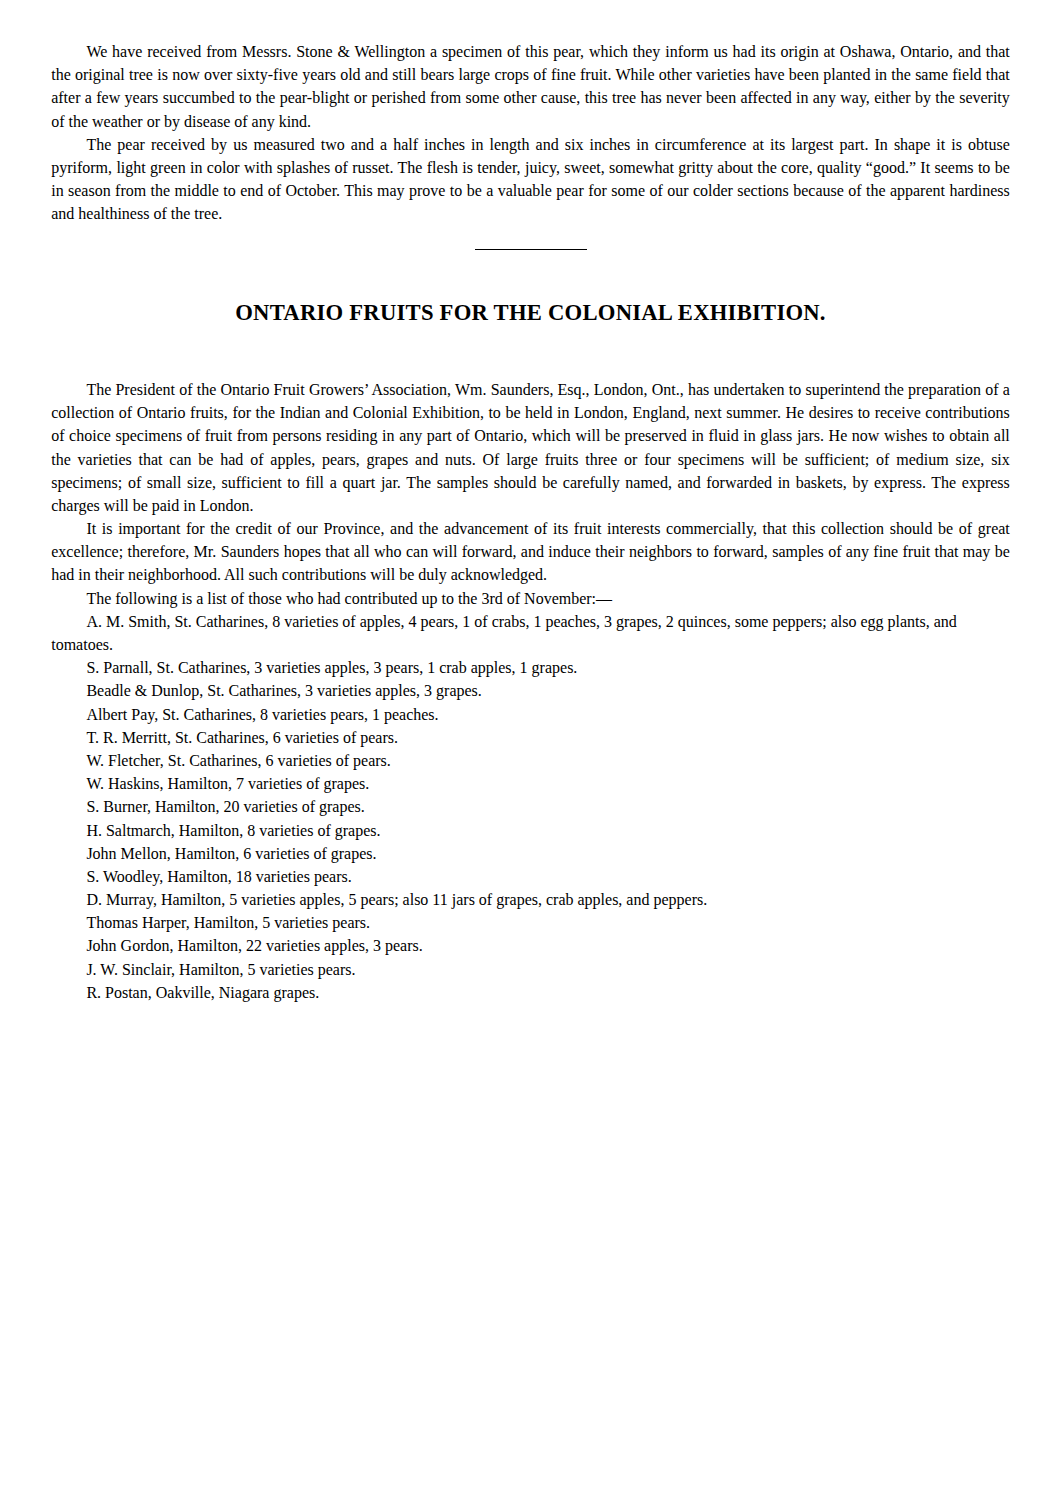We have received from Messrs. Stone & Wellington a specimen of this pear, which they inform us had its origin at Oshawa, Ontario, and that the original tree is now over sixty-five years old and still bears large crops of fine fruit. While other varieties have been planted in the same field that after a few years succumbed to the pear-blight or perished from some other cause, this tree has never been affected in any way, either by the severity of the weather or by disease of any kind.
The pear received by us measured two and a half inches in length and six inches in circumference at its largest part. In shape it is obtuse pyriform, light green in color with splashes of russet. The flesh is tender, juicy, sweet, somewhat gritty about the core, quality “good.” It seems to be in season from the middle to end of October. This may prove to be a valuable pear for some of our colder sections because of the apparent hardiness and healthiness of the tree.
ONTARIO FRUITS FOR THE COLONIAL EXHIBITION.
The President of the Ontario Fruit Growers’ Association, Wm. Saunders, Esq., London, Ont., has undertaken to superintend the preparation of a collection of Ontario fruits, for the Indian and Colonial Exhibition, to be held in London, England, next summer. He desires to receive contributions of choice specimens of fruit from persons residing in any part of Ontario, which will be preserved in fluid in glass jars. He now wishes to obtain all the varieties that can be had of apples, pears, grapes and nuts. Of large fruits three or four specimens will be sufficient; of medium size, six specimens; of small size, sufficient to fill a quart jar. The samples should be carefully named, and forwarded in baskets, by express. The express charges will be paid in London.
It is important for the credit of our Province, and the advancement of its fruit interests commercially, that this collection should be of great excellence; therefore, Mr. Saunders hopes that all who can will forward, and induce their neighbors to forward, samples of any fine fruit that may be had in their neighborhood. All such contributions will be duly acknowledged.
The following is a list of those who had contributed up to the 3rd of November:—
A. M. Smith, St. Catharines, 8 varieties of apples, 4 pears, 1 of crabs, 1 peaches, 3 grapes, 2 quinces, some peppers; also egg plants, and tomatoes.
S. Parnall, St. Catharines, 3 varieties apples, 3 pears, 1 crab apples, 1 grapes.
Beadle & Dunlop, St. Catharines, 3 varieties apples, 3 grapes.
Albert Pay, St. Catharines, 8 varieties pears, 1 peaches.
T. R. Merritt, St. Catharines, 6 varieties of pears.
W. Fletcher, St. Catharines, 6 varieties of pears.
W. Haskins, Hamilton, 7 varieties of grapes.
S. Burner, Hamilton, 20 varieties of grapes.
H. Saltmarch, Hamilton, 8 varieties of grapes.
John Mellon, Hamilton, 6 varieties of grapes.
S. Woodley, Hamilton, 18 varieties pears.
D. Murray, Hamilton, 5 varieties apples, 5 pears; also 11 jars of grapes, crab apples, and peppers.
Thomas Harper, Hamilton, 5 varieties pears.
John Gordon, Hamilton, 22 varieties apples, 3 pears.
J. W. Sinclair, Hamilton, 5 varieties pears.
R. Postan, Oakville, Niagara grapes.